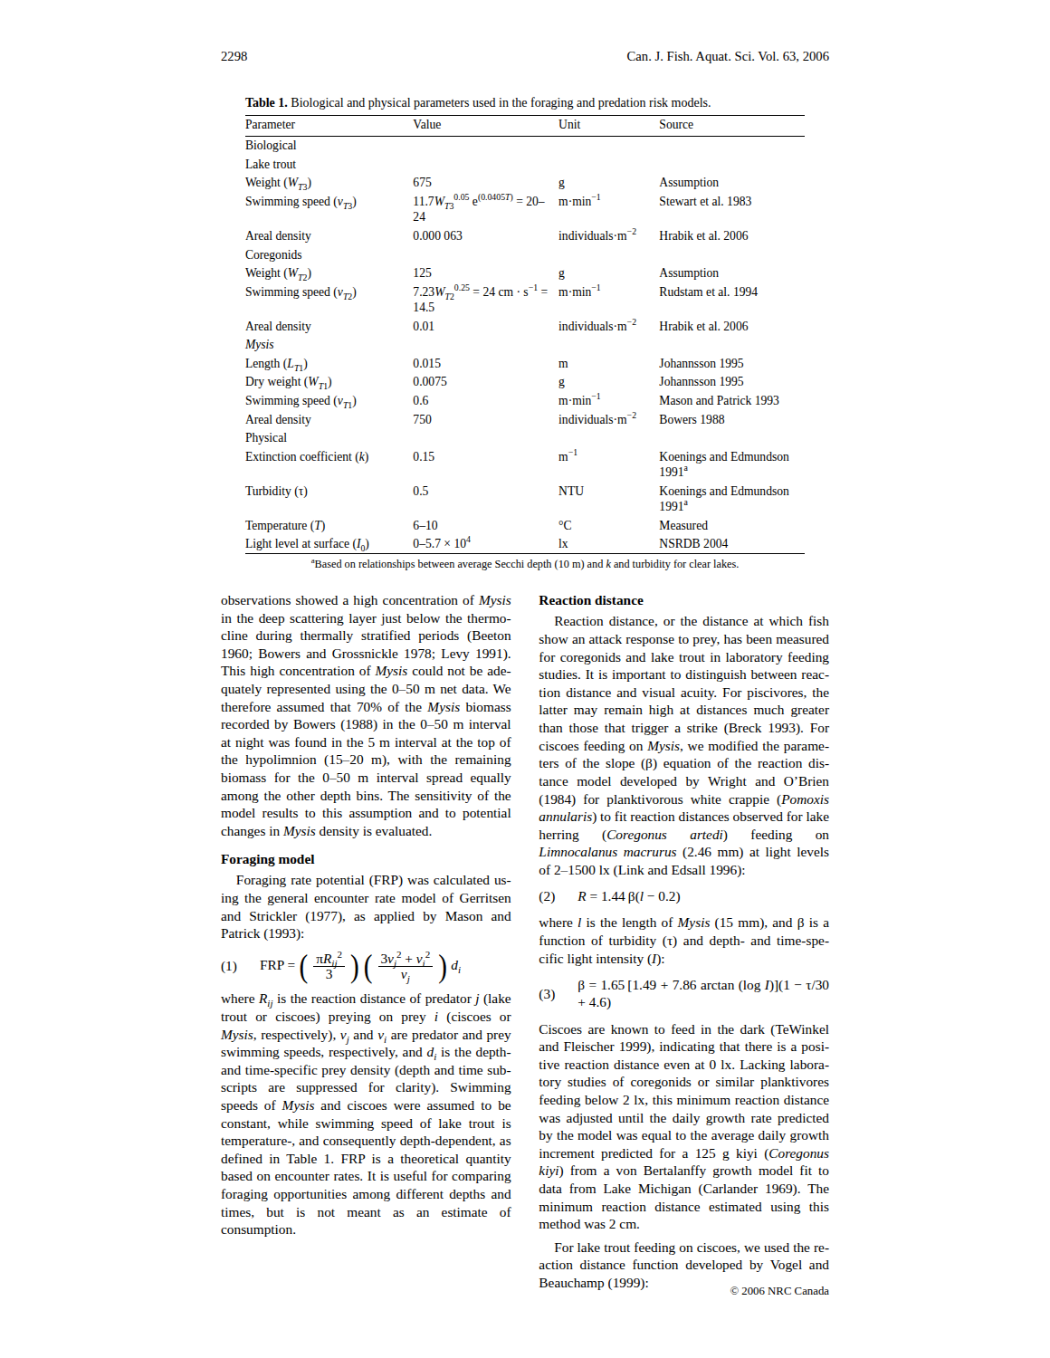2298 Can. J. Fish. Aquat. Sci. Vol. 63, 2006
Table 1. Biological and physical parameters used in the foraging and predation risk models.
| Parameter | Value | Unit | Source |
| --- | --- | --- | --- |
| Biological |
| Lake trout | | | |
| Weight ( W T 3 ) | 675 | g | Assumption |
| Swimming speed ( v T 3 ) | 11.7 W T 3 0.05 e (0.0405 T ) = 20–24 | m·min −1 | Stewart et al. 1983 |
| Areal density | 0.000 063 | individuals·m −2 | Hrabik et al. 2006 |
| Coregonids | | | |
| Weight ( W T 2 ) | 125 | g | Assumption |
| Swimming speed ( v T 2 ) | 7.23 W T 2 0.25 = 24 cm · s −1 = 14.5 | m·min −1 | Rudstam et al. 1994 |
| Areal density | 0.01 | individuals·m −2 | Hrabik et al. 2006 |
| Mysis | | | |
| Length ( L T 1 ) | 0.015 | m | Johannsson 1995 |
| Dry weight ( W T 1 ) | 0.0075 | g | Johannsson 1995 |
| Swimming speed ( v T 1 ) | 0.6 | m·min −1 | Mason and Patrick 1993 |
| Areal density | 750 | individuals·m −2 | Bowers 1988 |
| Physical |
| Extinction coefficient ( k ) | 0.15 | m −1 | Koenings and Edmundson 1991 a |
| Turbidity (τ) | 0.5 | NTU | Koenings and Edmundson 1991 a |
| Temperature ( T ) | 6–10 | °C | Measured |
| Light level at surface ( I 0 ) | 0–5.7 × 10 4 | lx | NSRDB 2004 |
aBased on relationships between average Secchi depth (10 m) and k and turbidity for clear lakes.
observations showed a high concentration of Mysis in the deep scattering layer just below the thermocline during thermally stratified periods (Beeton 1960; Bowers and Grossnickle 1978; Levy 1991). This high concentration of Mysis could not be adequately represented using the 0–50 m net data. We therefore assumed that 70% of the Mysis biomass recorded by Bowers (1988) in the 0–50 m interval at night was found in the 5 m interval at the top of the hypolimnion (15–20 m), with the remaining biomass for the 0–50 m interval spread equally among the other depth bins. The sensitivity of the model results to this assumption and to potential changes in Mysis density is evaluated.
Foraging model
Foraging rate potential (FRP) was calculated using the general encounter rate model of Gerritsen and Strickler (1977), as applied by Mason and Patrick (1993):
(1) FRP = ( πRij23 ) ( 3vj2 + vi2 vj ) di
where Rij is the reaction distance of predator j (lake trout or ciscoes) preying on prey i (ciscoes or Mysis, respectively), vj and vi are predator and prey swimming speeds, respectively, and di is the depth- and time-specific prey density (depth and time subscripts are suppressed for clarity). Swimming speeds of Mysis and ciscoes were assumed to be constant, while swimming speed of lake trout is temperature-, and consequently depth-dependent, as defined in Table 1. FRP is a theoretical quantity based on encounter rates. It is useful for comparing foraging opportunities among different depths and times, but is not meant as an estimate of consumption.
Reaction distance
Reaction distance, or the distance at which fish show an attack response to prey, has been measured for coregonids and lake trout in laboratory feeding studies. It is important to distinguish between reaction distance and visual acuity. For piscivores, the latter may remain high at distances much greater than those that trigger a strike (Breck 1993). For ciscoes feeding on Mysis, we modified the parameters of the slope (β) equation of the reaction distance model developed by Wright and O’Brien (1984) for planktivorous white crappie (Pomoxis annularis) to fit reaction distances observed for lake herring (Coregonus artedi) feeding on Limnocalanus macrurus (2.46 mm) at light levels of 2–1500 lx (Link and Edsall 1996):
(2) R = 1.44 β(l − 0.2)
where l is the length of Mysis (15 mm), and β is a function of turbidity (τ) and depth- and time-specific light intensity (I):
(3) β = 1.65 [1.49 + 7.86 arctan (log I)](1 − τ/30 + 4.6)
Ciscoes are known to feed in the dark (TeWinkel and Fleischer 1999), indicating that there is a positive reaction distance even at 0 lx. Lacking laboratory studies of coregonids or similar planktivores feeding below 2 lx, this minimum reaction distance was adjusted until the daily growth rate predicted by the model was equal to the average daily growth increment predicted for a 125 g kiyi (Coregonus kiyi) from a von Bertalanffy growth model fit to data from Lake Michigan (Carlander 1969). The minimum reaction distance estimated using this method was 2 cm.
For lake trout feeding on ciscoes, we used the reaction distance function developed by Vogel and Beauchamp (1999):
© 2006 NRC Canada